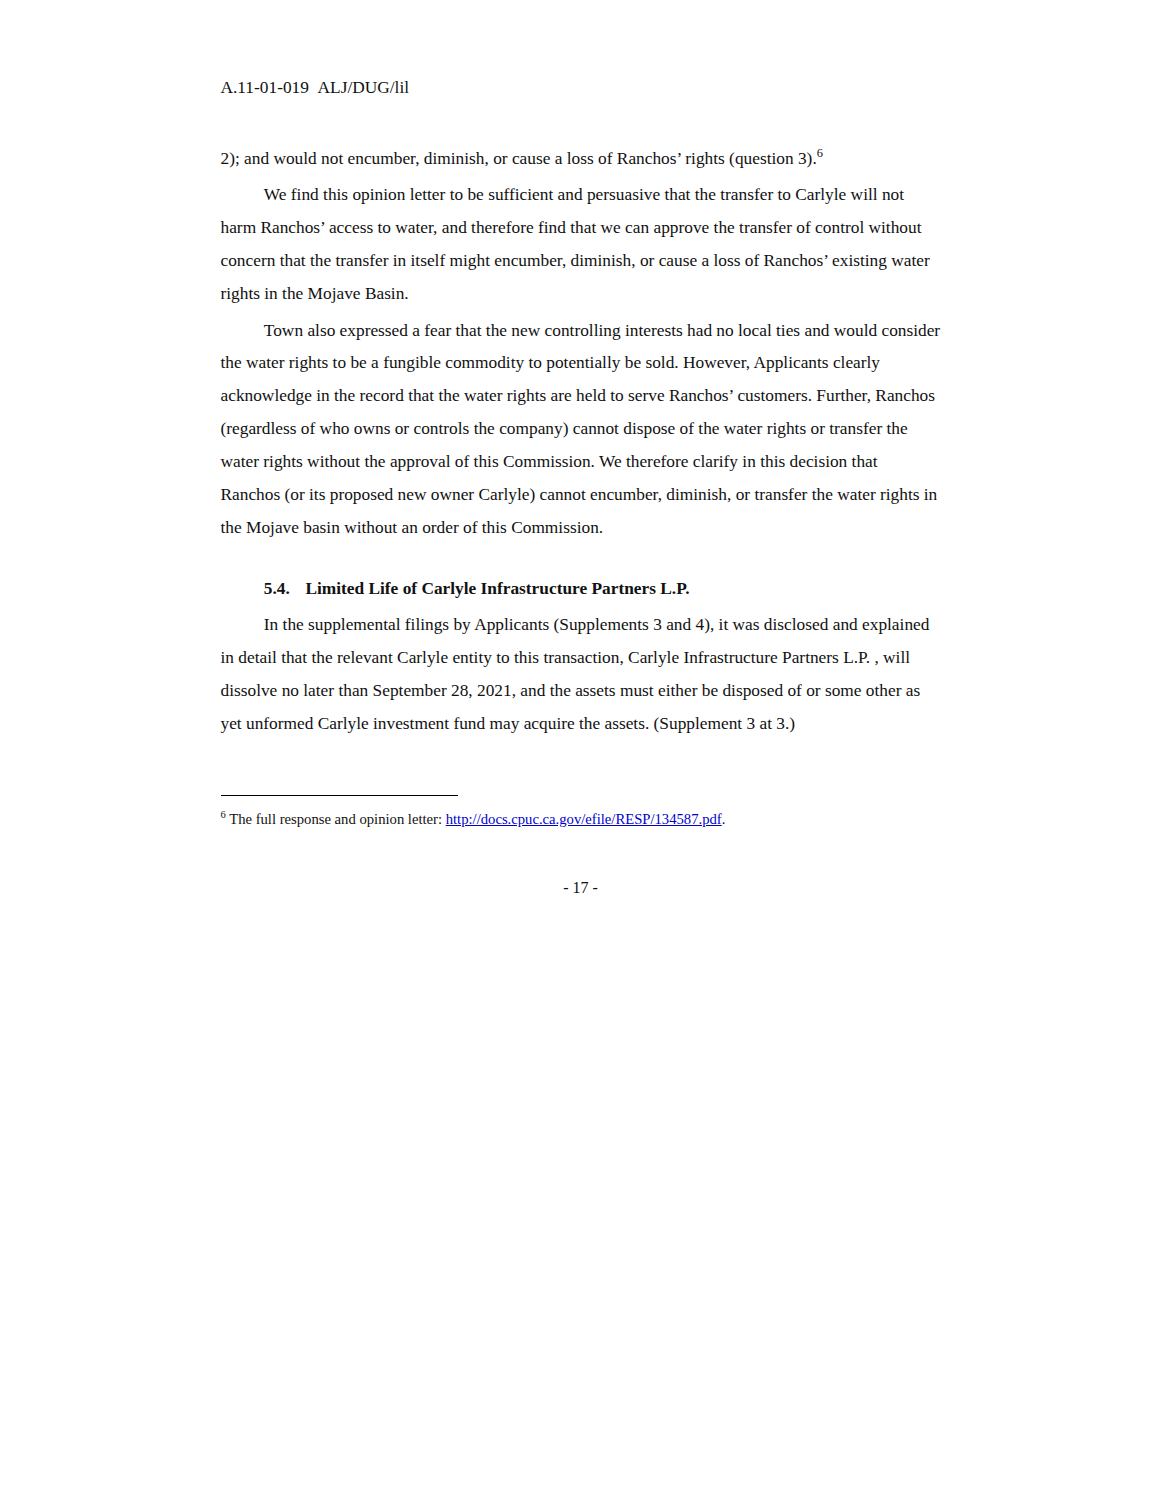A.11-01-019 ALJ/DUG/lil
2); and would not encumber, diminish, or cause a loss of Ranchos’ rights (question 3).6
We find this opinion letter to be sufficient and persuasive that the transfer to Carlyle will not harm Ranchos’ access to water, and therefore find that we can approve the transfer of control without concern that the transfer in itself might encumber, diminish, or cause a loss of Ranchos’ existing water rights in the Mojave Basin.
Town also expressed a fear that the new controlling interests had no local ties and would consider the water rights to be a fungible commodity to potentially be sold. However, Applicants clearly acknowledge in the record that the water rights are held to serve Ranchos’ customers. Further, Ranchos (regardless of who owns or controls the company) cannot dispose of the water rights or transfer the water rights without the approval of this Commission. We therefore clarify in this decision that Ranchos (or its proposed new owner Carlyle) cannot encumber, diminish, or transfer the water rights in the Mojave basin without an order of this Commission.
5.4. Limited Life of Carlyle Infrastructure Partners L.P.
In the supplemental filings by Applicants (Supplements 3 and 4), it was disclosed and explained in detail that the relevant Carlyle entity to this transaction, Carlyle Infrastructure Partners L.P. , will dissolve no later than September 28, 2021, and the assets must either be disposed of or some other as yet unformed Carlyle investment fund may acquire the assets. (Supplement 3 at 3.)
6 The full response and opinion letter: http://docs.cpuc.ca.gov/efile/RESP/134587.pdf.
- 17 -